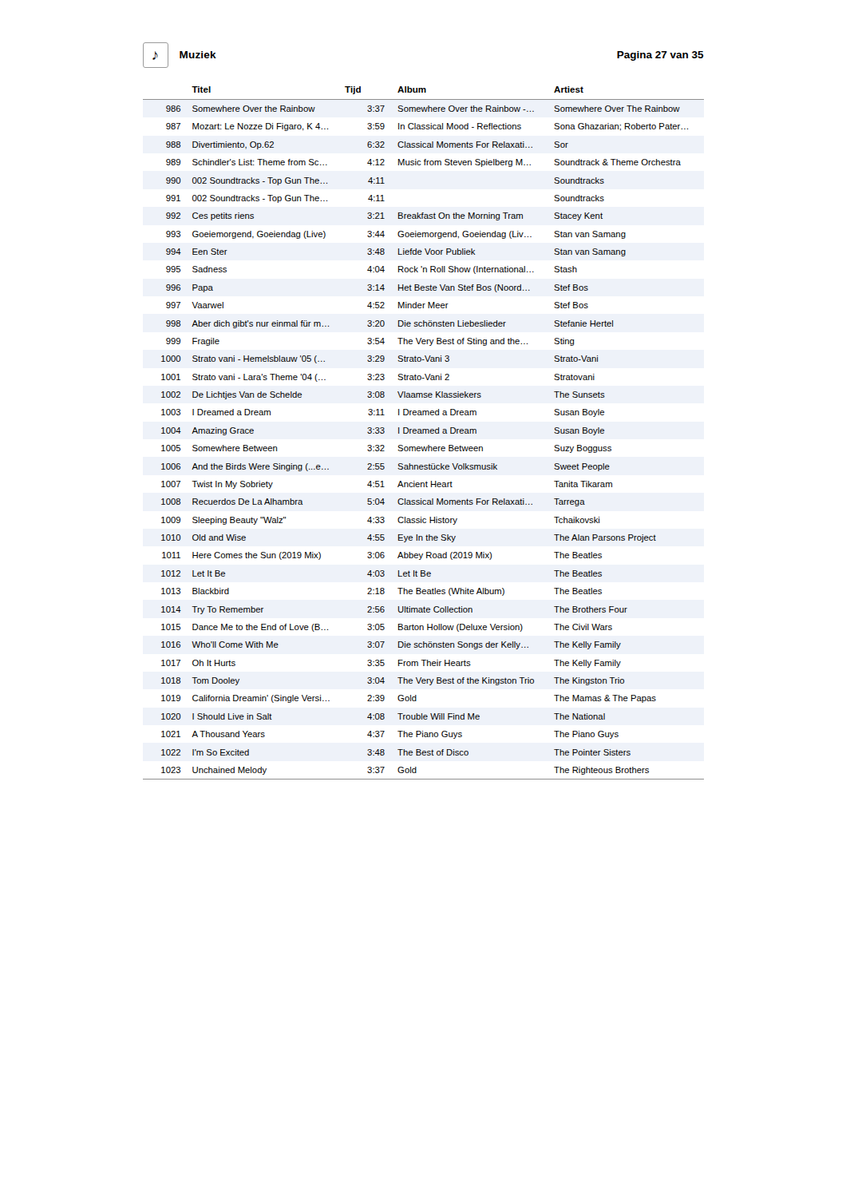♪
Muziek
Pagina 27 van 35
| | Titel | Tijd | Album | Artiest |
| --- | --- | --- | --- | --- |
| 986 | Somewhere Over the Rainbow | 3:37 | Somewhere Over the Rainbow -… | Somewhere Over The Rainbow |
| 987 | Mozart: Le Nozze Di Figaro, K 4… | 3:59 | In Classical Mood - Reflections | Sona Ghazarian; Roberto Pater… |
| 988 | Divertimiento, Op.62 | 6:32 | Classical Moments For Relaxati… | Sor |
| 989 | Schindler's List: Theme from Sc… | 4:12 | Music from Steven Spielberg M… | Soundtrack & Theme Orchestra |
| 990 | 002 Soundtracks - Top Gun The… | 4:11 | | Soundtracks |
| 991 | 002 Soundtracks - Top Gun The… | 4:11 | | Soundtracks |
| 992 | Ces petits riens | 3:21 | Breakfast On the Morning Tram | Stacey Kent |
| 993 | Goeiemorgend, Goeiendag (Live) | 3:44 | Goeiemorgend, Goeiendag (Liv… | Stan van Samang |
| 994 | Een Ster | 3:48 | Liefde Voor Publiek | Stan van Samang |
| 995 | Sadness | 4:04 | Rock 'n Roll Show (International… | Stash |
| 996 | Papa | 3:14 | Het Beste Van Stef Bos (Noord… | Stef Bos |
| 997 | Vaarwel | 4:52 | Minder Meer | Stef Bos |
| 998 | Aber dich gibt's nur einmal für m… | 3:20 | Die schönsten Liebeslieder | Stefanie Hertel |
| 999 | Fragile | 3:54 | The Very Best of Sting and the… | Sting |
| 1000 | Strato vani - Hemelsblauw '05 (… | 3:29 | Strato-Vani 3 | Strato-Vani |
| 1001 | Strato vani - Lara's Theme '04 (… | 3:23 | Strato-Vani 2 | Stratovani |
| 1002 | De Lichtjes Van de Schelde | 3:08 | Vlaamse Klassiekers | The Sunsets |
| 1003 | I Dreamed a Dream | 3:11 | I Dreamed a Dream | Susan Boyle |
| 1004 | Amazing Grace | 3:33 | I Dreamed a Dream | Susan Boyle |
| 1005 | Somewhere Between | 3:32 | Somewhere Between | Suzy Bogguss |
| 1006 | And the Birds Were Singing (...e… | 2:55 | Sahnestücke Volksmusik | Sweet People |
| 1007 | Twist In My Sobriety | 4:51 | Ancient Heart | Tanita Tikaram |
| 1008 | Recuerdos De La Alhambra | 5:04 | Classical Moments For Relaxati… | Tarrega |
| 1009 | Sleeping Beauty "Walz" | 4:33 | Classic History | Tchaikovski |
| 1010 | Old and Wise | 4:55 | Eye In the Sky | The Alan Parsons Project |
| 1011 | Here Comes the Sun (2019 Mix) | 3:06 | Abbey Road (2019 Mix) | The Beatles |
| 1012 | Let It Be | 4:03 | Let It Be | The Beatles |
| 1013 | Blackbird | 2:18 | The Beatles (White Album) | The Beatles |
| 1014 | Try To Remember | 2:56 | Ultimate Collection | The Brothers Four |
| 1015 | Dance Me to the End of Love (B… | 3:05 | Barton Hollow (Deluxe Version) | The Civil Wars |
| 1016 | Who'll Come With Me | 3:07 | Die schönsten Songs der Kelly… | The Kelly Family |
| 1017 | Oh It Hurts | 3:35 | From Their Hearts | The Kelly Family |
| 1018 | Tom Dooley | 3:04 | The Very Best of the Kingston Trio | The Kingston Trio |
| 1019 | California Dreamin' (Single Versi… | 2:39 | Gold | The Mamas & The Papas |
| 1020 | I Should Live in Salt | 4:08 | Trouble Will Find Me | The National |
| 1021 | A Thousand Years | 4:37 | The Piano Guys | The Piano Guys |
| 1022 | I'm So Excited | 3:48 | The Best of Disco | The Pointer Sisters |
| 1023 | Unchained Melody | 3:37 | Gold | The Righteous Brothers |